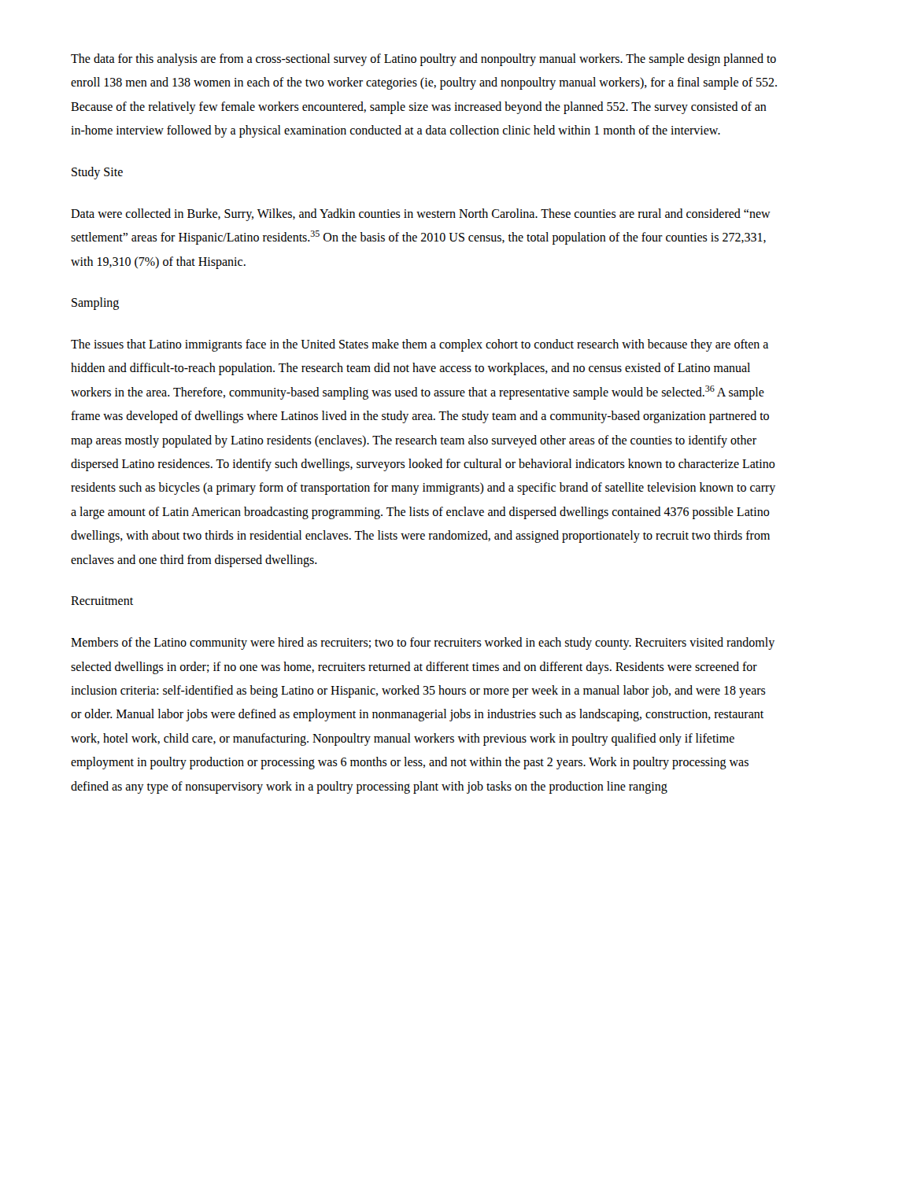The data for this analysis are from a cross-sectional survey of Latino poultry and nonpoultry manual workers. The sample design planned to enroll 138 men and 138 women in each of the two worker categories (ie, poultry and nonpoultry manual workers), for a final sample of 552. Because of the relatively few female workers encountered, sample size was increased beyond the planned 552. The survey consisted of an in-home interview followed by a physical examination conducted at a data collection clinic held within 1 month of the interview.
Study Site
Data were collected in Burke, Surry, Wilkes, and Yadkin counties in western North Carolina. These counties are rural and considered “new settlement” areas for Hispanic/Latino residents.35 On the basis of the 2010 US census, the total population of the four counties is 272,331, with 19,310 (7%) of that Hispanic.
Sampling
The issues that Latino immigrants face in the United States make them a complex cohort to conduct research with because they are often a hidden and difficult-to-reach population. The research team did not have access to workplaces, and no census existed of Latino manual workers in the area. Therefore, community-based sampling was used to assure that a representative sample would be selected.36 A sample frame was developed of dwellings where Latinos lived in the study area. The study team and a community-based organization partnered to map areas mostly populated by Latino residents (enclaves). The research team also surveyed other areas of the counties to identify other dispersed Latino residences. To identify such dwellings, surveyors looked for cultural or behavioral indicators known to characterize Latino residents such as bicycles (a primary form of transportation for many immigrants) and a specific brand of satellite television known to carry a large amount of Latin American broadcasting programming. The lists of enclave and dispersed dwellings contained 4376 possible Latino dwellings, with about two thirds in residential enclaves. The lists were randomized, and assigned proportionately to recruit two thirds from enclaves and one third from dispersed dwellings.
Recruitment
Members of the Latino community were hired as recruiters; two to four recruiters worked in each study county. Recruiters visited randomly selected dwellings in order; if no one was home, recruiters returned at different times and on different days. Residents were screened for inclusion criteria: self-identified as being Latino or Hispanic, worked 35 hours or more per week in a manual labor job, and were 18 years or older. Manual labor jobs were defined as employment in nonmanagerial jobs in industries such as landscaping, construction, restaurant work, hotel work, child care, or manufacturing. Nonpoultry manual workers with previous work in poultry qualified only if lifetime employment in poultry production or processing was 6 months or less, and not within the past 2 years. Work in poultry processing was defined as any type of nonsupervisory work in a poultry processing plant with job tasks on the production line ranging